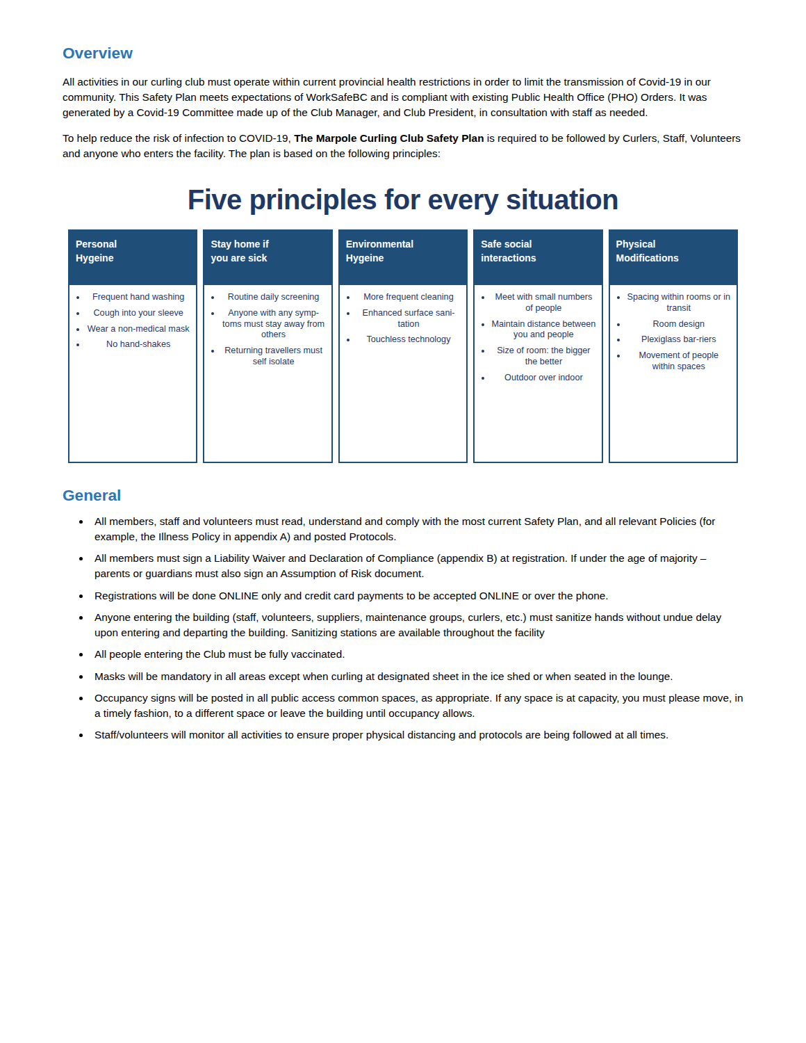Overview
All activities in our curling club must operate within current provincial health restrictions in order to limit the transmission of Covid-19 in our community. This Safety Plan meets expectations of WorkSafeBC and is compliant with existing Public Health Office (PHO) Orders. It was generated by a Covid-19 Committee made up of the Club Manager, and Club President, in consultation with staff as needed.
To help reduce the risk of infection to COVID-19, The Marpole Curling Club Safety Plan is required to be followed by Curlers, Staff, Volunteers and anyone who enters the facility. The plan is based on the following principles:
Five principles for every situation
| Personal Hygeine | Stay home if you are sick | Environmental Hygeine | Safe social interactions | Physical Modifications |
| --- | --- | --- | --- | --- |
| Frequent hand washing Cough into your sleeve Wear a non-medical mask No hand-shakes | Routine daily screening Anyone with any symp-toms must stay away from others Returning travellers must self isolate | More frequent cleaning Enhanced surface sani-tation Touchless technology | Meet with small numbers of people Maintain distance between you and people Size of room: the bigger the better Outdoor over indoor | Spacing within rooms or in transit Room design Plexiglass bar-riers Movement of people within spaces |
General
All members, staff and volunteers must read, understand and comply with the most current Safety Plan, and all relevant Policies (for example, the Illness Policy in appendix A) and posted Protocols.
All members must sign a Liability Waiver and Declaration of Compliance (appendix B) at registration. If under the age of majority – parents or guardians must also sign an Assumption of Risk document.
Registrations will be done ONLINE only and credit card payments to be accepted ONLINE or over the phone.
Anyone entering the building (staff, volunteers, suppliers, maintenance groups, curlers, etc.) must sanitize hands without undue delay upon entering and departing the building. Sanitizing stations are available throughout the facility
All people entering the Club must be fully vaccinated.
Masks will be mandatory in all areas except when curling at designated sheet in the ice shed or when seated in the lounge.
Occupancy signs will be posted in all public access common spaces, as appropriate. If any space is at capacity, you must please move, in a timely fashion, to a different space or leave the building until occupancy allows.
Staff/volunteers will monitor all activities to ensure proper physical distancing and protocols are being followed at all times.